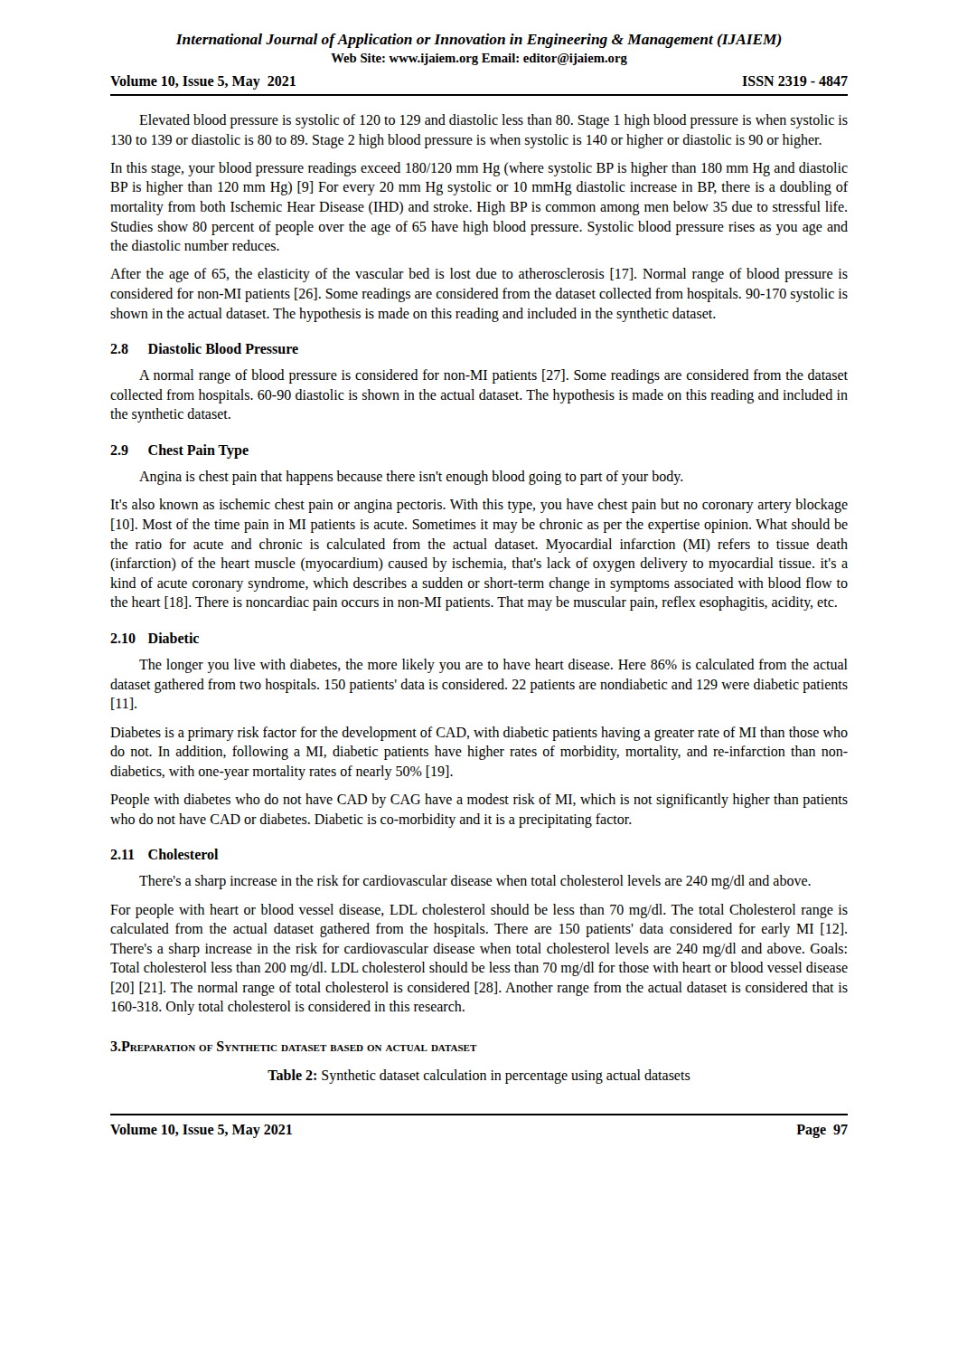International Journal of Application or Innovation in Engineering & Management (IJAIEM)
Web Site: www.ijaiem.org Email: editor@ijaiem.org
Volume 10, Issue 5, May 2021 ISSN 2319 - 4847
Elevated blood pressure is systolic of 120 to 129 and diastolic less than 80. Stage 1 high blood pressure is when systolic is 130 to 139 or diastolic is 80 to 89. Stage 2 high blood pressure is when systolic is 140 or higher or diastolic is 90 or higher.
In this stage, your blood pressure readings exceed 180/120 mm Hg (where systolic BP is higher than 180 mm Hg and diastolic BP is higher than 120 mm Hg) [9] For every 20 mm Hg systolic or 10 mmHg diastolic increase in BP, there is a doubling of mortality from both Ischemic Hear Disease (IHD) and stroke. High BP is common among men below 35 due to stressful life. Studies show 80 percent of people over the age of 65 have high blood pressure. Systolic blood pressure rises as you age and the diastolic number reduces.
After the age of 65, the elasticity of the vascular bed is lost due to atherosclerosis [17]. Normal range of blood pressure is considered for non-MI patients [26]. Some readings are considered from the dataset collected from hospitals. 90-170 systolic is shown in the actual dataset. The hypothesis is made on this reading and included in the synthetic dataset.
2.8 Diastolic Blood Pressure
A normal range of blood pressure is considered for non-MI patients [27]. Some readings are considered from the dataset collected from hospitals. 60-90 diastolic is shown in the actual dataset. The hypothesis is made on this reading and included in the synthetic dataset.
2.9 Chest Pain Type
Angina is chest pain that happens because there isn't enough blood going to part of your body.
It's also known as ischemic chest pain or angina pectoris. With this type, you have chest pain but no coronary artery blockage [10]. Most of the time pain in MI patients is acute. Sometimes it may be chronic as per the expertise opinion. What should be the ratio for acute and chronic is calculated from the actual dataset. Myocardial infarction (MI) refers to tissue death (infarction) of the heart muscle (myocardium) caused by ischemia, that's lack of oxygen delivery to myocardial tissue. it's a kind of acute coronary syndrome, which describes a sudden or short-term change in symptoms associated with blood flow to the heart [18]. There is noncardiac pain occurs in non-MI patients. That may be muscular pain, reflex esophagitis, acidity, etc.
2.10 Diabetic
The longer you live with diabetes, the more likely you are to have heart disease. Here 86% is calculated from the actual dataset gathered from two hospitals. 150 patients' data is considered. 22 patients are nondiabetic and 129 were diabetic patients [11].
Diabetes is a primary risk factor for the development of CAD, with diabetic patients having a greater rate of MI than those who do not. In addition, following a MI, diabetic patients have higher rates of morbidity, mortality, and re-infarction than non-diabetics, with one-year mortality rates of nearly 50% [19].
People with diabetes who do not have CAD by CAG have a modest risk of MI, which is not significantly higher than patients who do not have CAD or diabetes. Diabetic is co-morbidity and it is a precipitating factor.
2.11 Cholesterol
There's a sharp increase in the risk for cardiovascular disease when total cholesterol levels are 240 mg/dl and above.
For people with heart or blood vessel disease, LDL cholesterol should be less than 70 mg/dl. The total Cholesterol range is calculated from the actual dataset gathered from the hospitals. There are 150 patients' data considered for early MI [12]. There's a sharp increase in the risk for cardiovascular disease when total cholesterol levels are 240 mg/dl and above. Goals: Total cholesterol less than 200 mg/dl. LDL cholesterol should be less than 70 mg/dl for those with heart or blood vessel disease [20] [21]. The normal range of total cholesterol is considered [28]. Another range from the actual dataset is considered that is 160-318. Only total cholesterol is considered in this research.
3.Preparation of Synthetic dataset based on actual dataset
Table 2: Synthetic dataset calculation in percentage using actual datasets
Volume 10, Issue 5, May 2021 Page 97